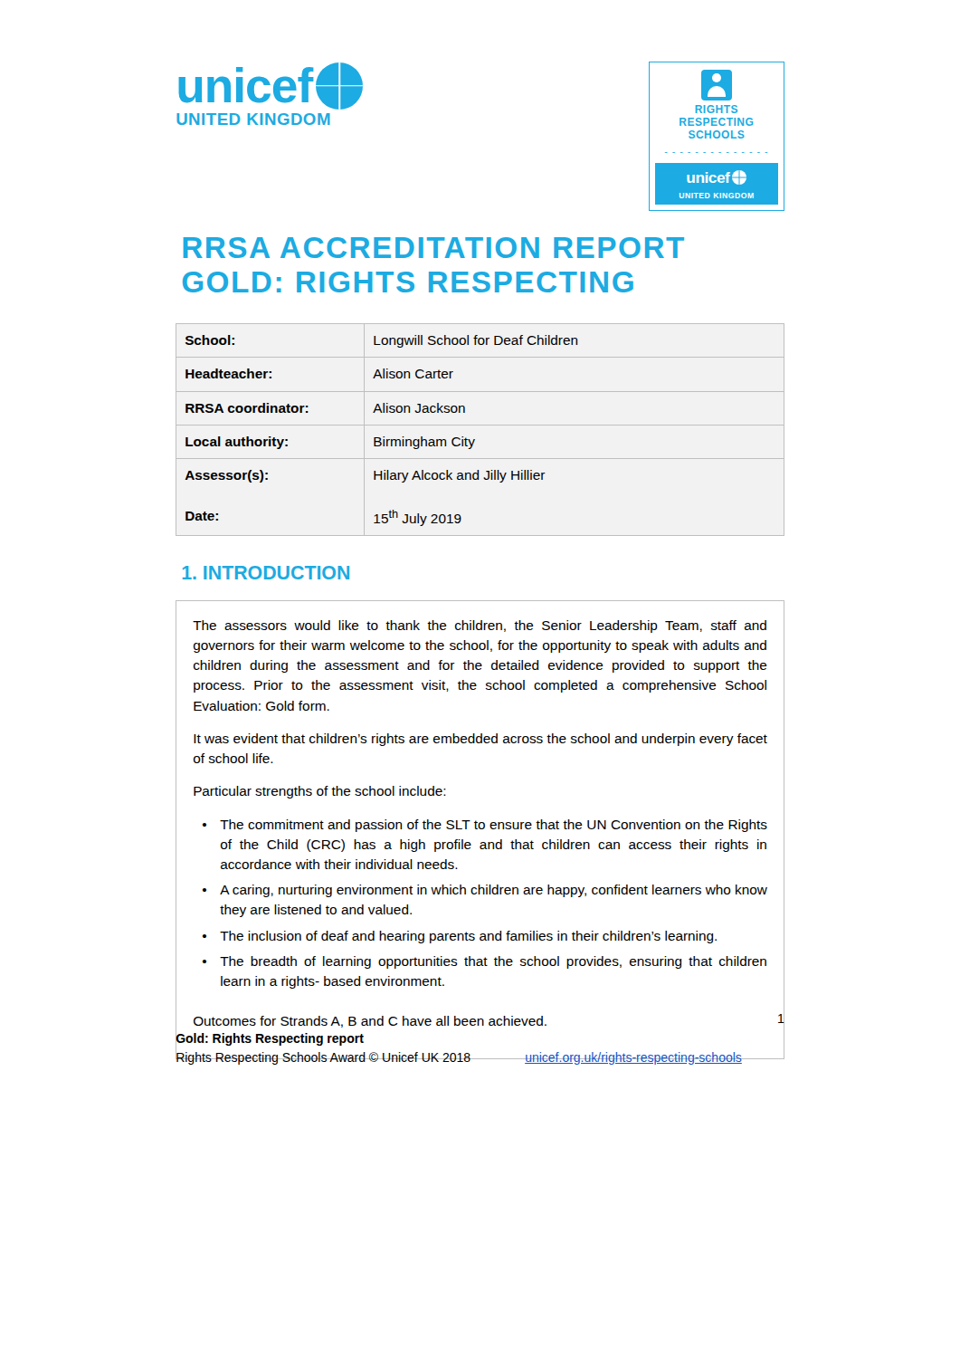unicef
UNITED KINGDOM
RIGHTS
RESPECTING
SCHOOLS
- - - - - - - - - - - - - -
unicef
UNITED KINGDOM
RRSA ACCREDITATION REPORT
GOLD: RIGHTS RESPECTING
| School: | Longwill School for Deaf Children |
| Headteacher: | Alison Carter |
| RRSA coordinator: | Alison Jackson |
| Local authority: | Birmingham City |
| Assessor(s): Date: | Hilary Alcock and Jilly Hillier 15 th July 2019 |
1. INTRODUCTION
The assessors would like to thank the children, the Senior Leadership Team, staff and governors for their warm welcome to the school, for the opportunity to speak with adults and children during the assessment and for the detailed evidence provided to support the process. Prior to the assessment visit, the school completed a comprehensive School Evaluation: Gold form.
It was evident that children’s rights are embedded across the school and underpin every facet of school life.
Particular strengths of the school include:
The commitment and passion of the SLT to ensure that the UN Convention on the Rights of the Child (CRC) has a high profile and that children can access their rights in accordance with their individual needs.
A caring, nurturing environment in which children are happy, confident learners who know they are listened to and valued.
The inclusion of deaf and hearing parents and families in their children’s learning.
The breadth of learning opportunities that the school provides, ensuring that children learn in a rights- based environment.
Outcomes for Strands A, B and C have all been achieved.
1
Gold: Rights Respecting report
Rights Respecting Schools Award © Unicef UK 2018 unicef.org.uk/rights-respecting-schools